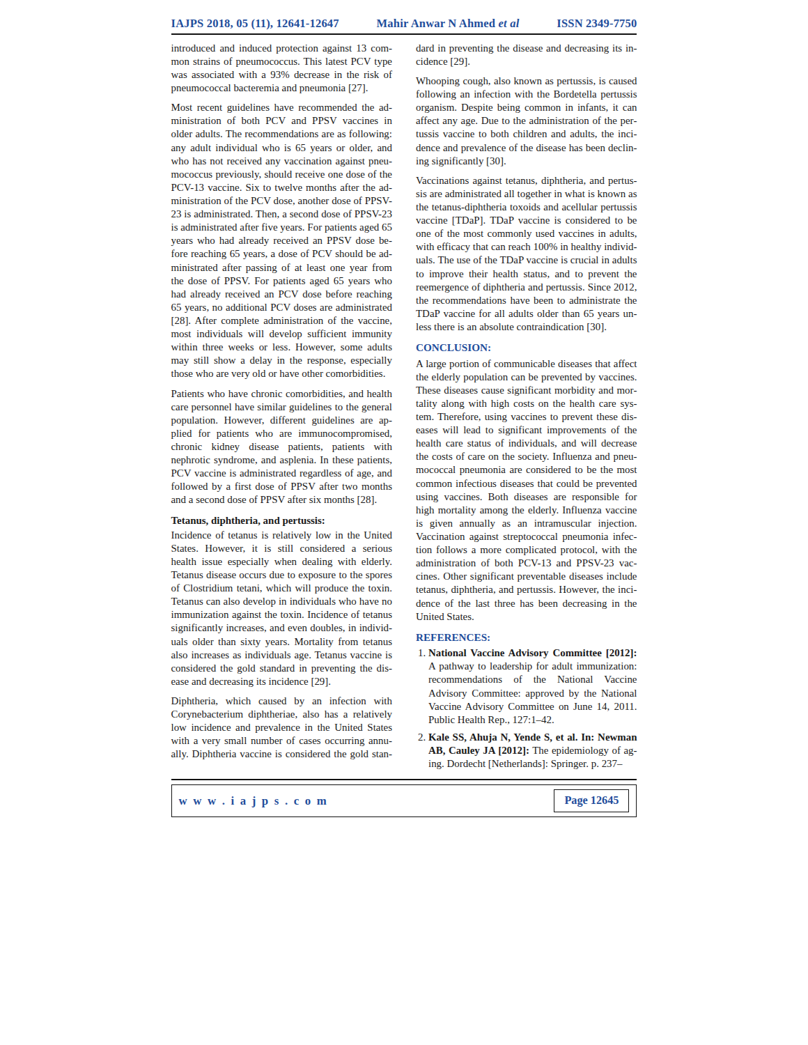IAJPS 2018, 05 (11), 12641-12647
Mahir Anwar N Ahmed et al
ISSN 2349-7750
introduced and induced protection against 13 common strains of pneumococcus. This latest PCV type was associated with a 93% decrease in the risk of pneumococcal bacteremia and pneumonia [27].
Most recent guidelines have recommended the administration of both PCV and PPSV vaccines in older adults. The recommendations are as following: any adult individual who is 65 years or older, and who has not received any vaccination against pneumococcus previously, should receive one dose of the PCV-13 vaccine. Six to twelve months after the administration of the PCV dose, another dose of PPSV-23 is administrated. Then, a second dose of PPSV-23 is administrated after five years. For patients aged 65 years who had already received an PPSV dose before reaching 65 years, a dose of PCV should be administrated after passing of at least one year from the dose of PPSV. For patients aged 65 years who had already received an PCV dose before reaching 65 years, no additional PCV doses are administrated [28]. After complete administration of the vaccine, most individuals will develop sufficient immunity within three weeks or less. However, some adults may still show a delay in the response, especially those who are very old or have other comorbidities.
Patients who have chronic comorbidities, and health care personnel have similar guidelines to the general population. However, different guidelines are applied for patients who are immunocompromised, chronic kidney disease patients, patients with nephrotic syndrome, and asplenia. In these patients, PCV vaccine is administrated regardless of age, and followed by a first dose of PPSV after two months and a second dose of PPSV after six months [28].
Tetanus, diphtheria, and pertussis:
Incidence of tetanus is relatively low in the United States. However, it is still considered a serious health issue especially when dealing with elderly. Tetanus disease occurs due to exposure to the spores of Clostridium tetani, which will produce the toxin. Tetanus can also develop in individuals who have no immunization against the toxin. Incidence of tetanus significantly increases, and even doubles, in individuals older than sixty years. Mortality from tetanus also increases as individuals age. Tetanus vaccine is considered the gold standard in preventing the disease and decreasing its incidence [29].
Diphtheria, which caused by an infection with Corynebacterium diphtheriae, also has a relatively low incidence and prevalence in the United States with a very small number of cases occurring annually. Diphtheria vaccine is considered the gold standard in preventing the disease and decreasing its incidence [29].
Whooping cough, also known as pertussis, is caused following an infection with the Bordetella pertussis organism. Despite being common in infants, it can affect any age. Due to the administration of the pertussis vaccine to both children and adults, the incidence and prevalence of the disease has been declining significantly [30].
Vaccinations against tetanus, diphtheria, and pertussis are administrated all together in what is known as the tetanus-diphtheria toxoids and acellular pertussis vaccine [TDaP]. TDaP vaccine is considered to be one of the most commonly used vaccines in adults, with efficacy that can reach 100% in healthy individuals. The use of the TDaP vaccine is crucial in adults to improve their health status, and to prevent the reemergence of diphtheria and pertussis. Since 2012, the recommendations have been to administrate the TDaP vaccine for all adults older than 65 years unless there is an absolute contraindication [30].
CONCLUSION:
A large portion of communicable diseases that affect the elderly population can be prevented by vaccines. These diseases cause significant morbidity and mortality along with high costs on the health care system. Therefore, using vaccines to prevent these diseases will lead to significant improvements of the health care status of individuals, and will decrease the costs of care on the society. Influenza and pneumococcal pneumonia are considered to be the most common infectious diseases that could be prevented using vaccines. Both diseases are responsible for high mortality among the elderly. Influenza vaccine is given annually as an intramuscular injection. Vaccination against streptococcal pneumonia infection follows a more complicated protocol, with the administration of both PCV-13 and PPSV-23 vaccines. Other significant preventable diseases include tetanus, diphtheria, and pertussis. However, the incidence of the last three has been decreasing in the United States.
REFERENCES:
National Vaccine Advisory Committee [2012]: A pathway to leadership for adult immunization: recommendations of the National Vaccine Advisory Committee: approved by the National Vaccine Advisory Committee on June 14, 2011. Public Health Rep., 127:1–42.
Kale SS, Ahuja N, Yende S, et al. In: Newman AB, Cauley JA [2012]: The epidemiology of aging. Dordecht [Netherlands]: Springer. p. 237–
w w w . i a j p s . c o m
Page 12645